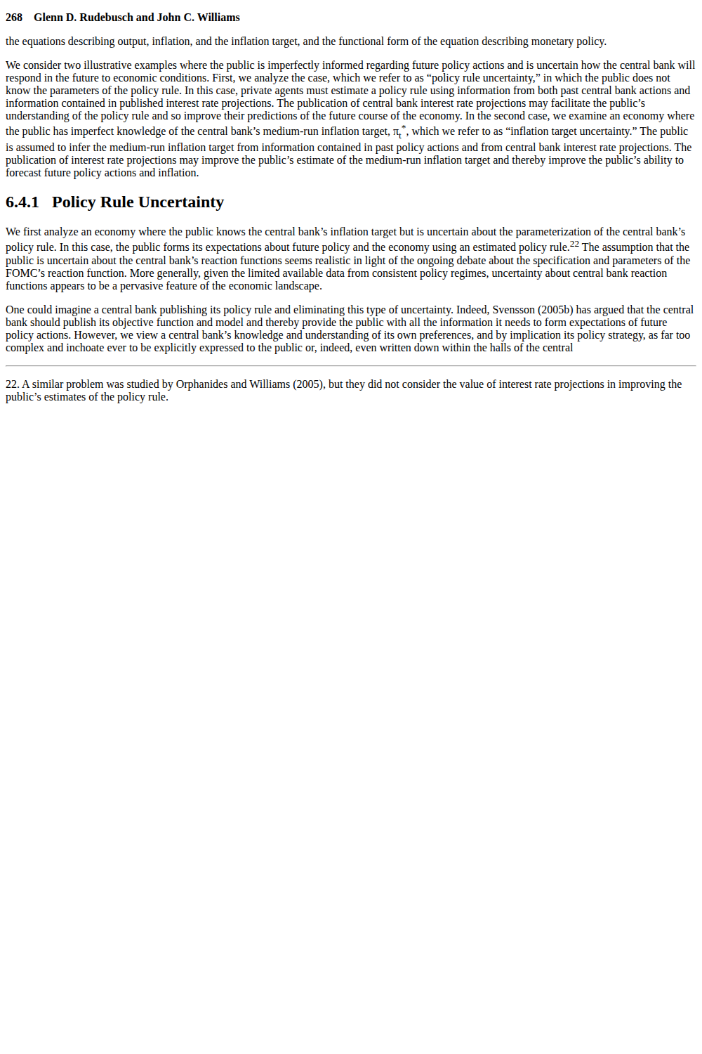268 Glenn D. Rudebusch and John C. Williams
the equations describing output, inflation, and the inflation target, and the functional form of the equation describing monetary policy.
We consider two illustrative examples where the public is imperfectly informed regarding future policy actions and is uncertain how the central bank will respond in the future to economic conditions. First, we analyze the case, which we refer to as “policy rule uncertainty,” in which the public does not know the parameters of the policy rule. In this case, private agents must estimate a policy rule using information from both past central bank actions and information contained in published interest rate projections. The publication of central bank interest rate projections may facilitate the public’s understanding of the policy rule and so improve their predictions of the future course of the economy. In the second case, we examine an economy where the public has imperfect knowledge of the central bank’s medium-run inflation target, πt*, which we refer to as “inflation target uncertainty.” The public is assumed to infer the medium-run inflation target from information contained in past policy actions and from central bank interest rate projections. The publication of interest rate projections may improve the public’s estimate of the medium-run inflation target and thereby improve the public’s ability to forecast future policy actions and inflation.
6.4.1 Policy Rule Uncertainty
We first analyze an economy where the public knows the central bank’s inflation target but is uncertain about the parameterization of the central bank’s policy rule. In this case, the public forms its expectations about future policy and the economy using an estimated policy rule.22 The assumption that the public is uncertain about the central bank’s reaction functions seems realistic in light of the ongoing debate about the specification and parameters of the FOMC’s reaction function. More generally, given the limited available data from consistent policy regimes, uncertainty about central bank reaction functions appears to be a pervasive feature of the economic landscape.
One could imagine a central bank publishing its policy rule and eliminating this type of uncertainty. Indeed, Svensson (2005b) has argued that the central bank should publish its objective function and model and thereby provide the public with all the information it needs to form expectations of future policy actions. However, we view a central bank’s knowledge and understanding of its own preferences, and by implication its policy strategy, as far too complex and inchoate ever to be explicitly expressed to the public or, indeed, even written down within the halls of the central
22. A similar problem was studied by Orphanides and Williams (2005), but they did not consider the value of interest rate projections in improving the public’s estimates of the policy rule.